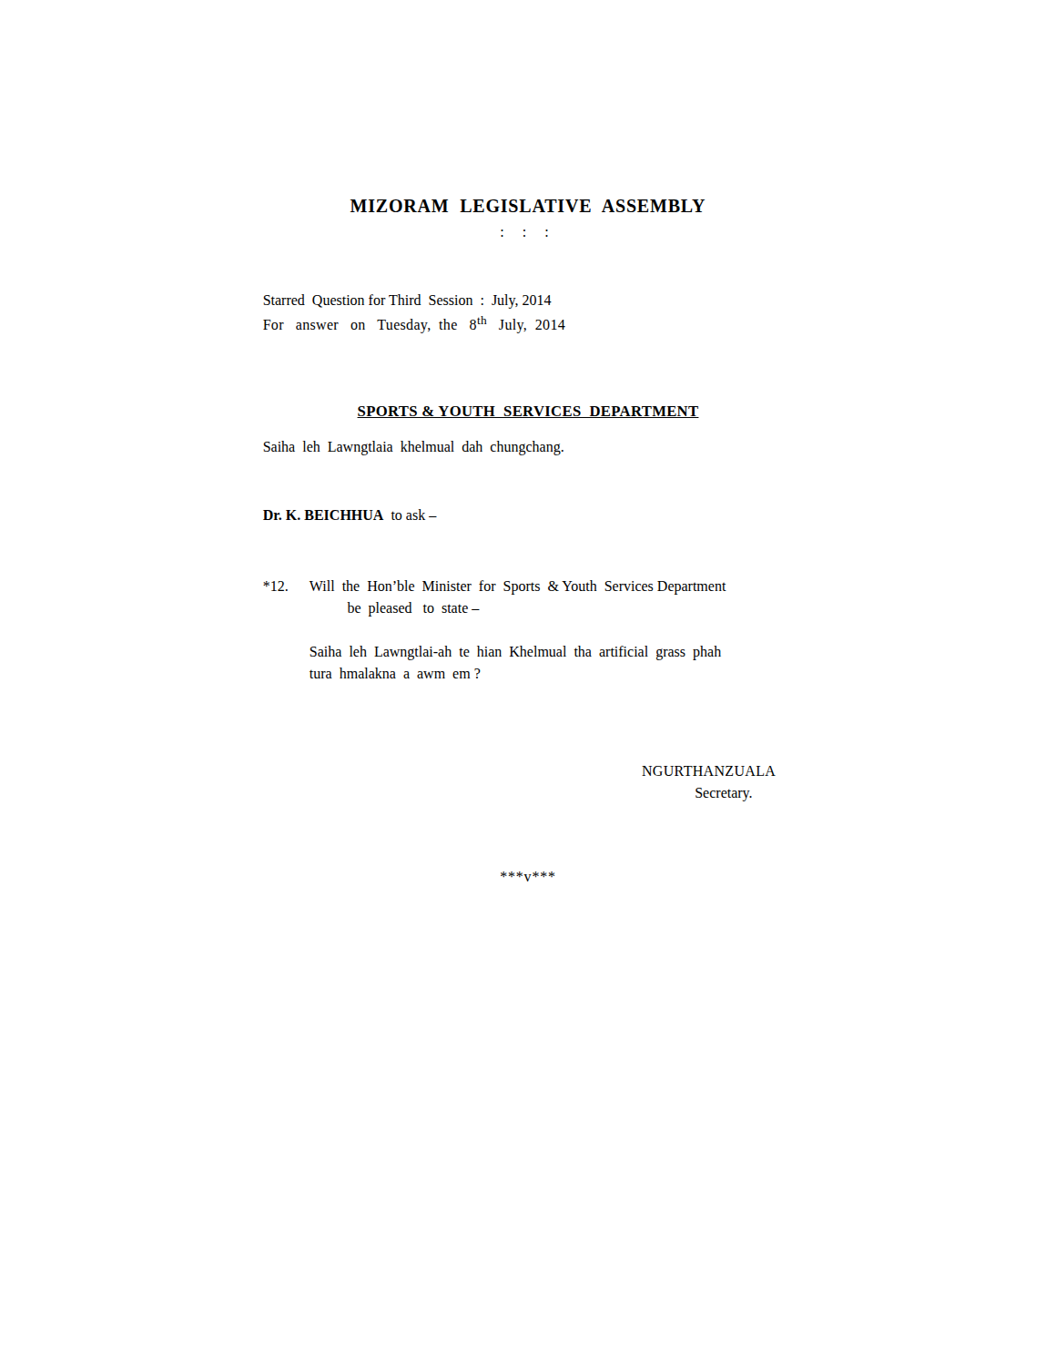MIZORAM LEGISLATIVE ASSEMBLY
: : :
Starred Question for Third Session : July, 2014
For answer on Tuesday, the 8th July, 2014
SPORTS & YOUTH SERVICES DEPARTMENT
Saiha leh Lawngtlaia khelmual dah chungchang.
Dr. K. BEICHHUA to ask –
*12.
Will the Hon’ble Minister for Sports & Youth Services Department
be pleased to state –
Saiha leh Lawngtlai-ah te hian Khelmual tha artificial grass phah
tura hmalakna a awm em ?
NGURTHANZUALA
Secretary.
***v***